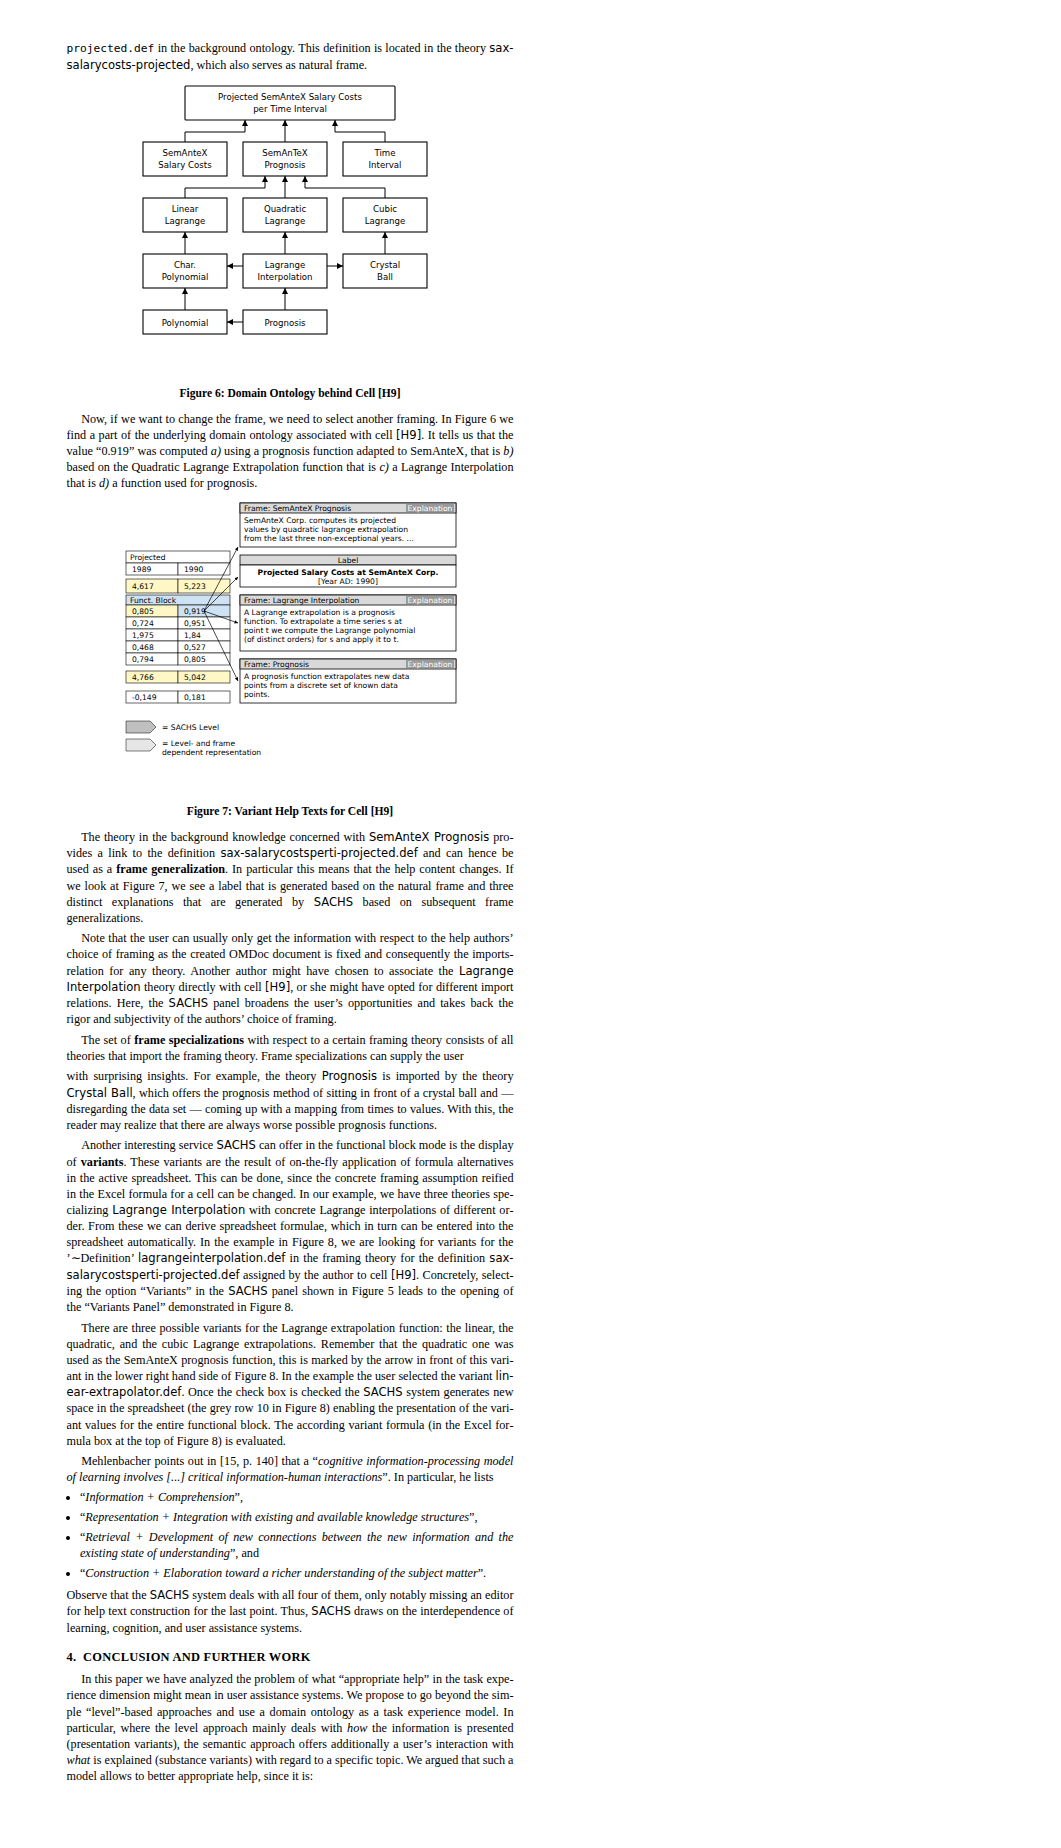projected.def in the background ontology. This definition is located in the theory sax-salarycosts-projected, which also serves as natural frame.
Projected SemAnteX Salary Costs per Time Interval SemAnteX Salary Costs SemAnTeX Prognosis Time Interval Linear Lagrange Quadratic Lagrange Cubic Lagrange Char. Polynomial Lagrange Interpolation Crystal Ball Polynomial Prognosis
Figure 6: Domain Ontology behind Cell [H9]
Now, if we want to change the frame, we need to select another framing. In Figure 6 we find a part of the underlying domain ontology associated with cell [H9]. It tells us that the value “0.919” was computed a) using a prognosis function adapted to SemAnteX, that is b) based on the Quadratic Lagrange Extrapolation function that is c) a Lagrange Interpolation that is d) a function used for prognosis.
Frame: SemAnteX Prognosis Explanation SemAnteX Corp. computes its projected values by quadratic lagrange extrapolation from the last three non-exceptional years. ... Projected 1989 1990 4,617 5,223 Funct. Block 0,805 0,919 0,724 0,951 1,975 1,84 0,468 0,527 0,794 0,805 4,766 5,042 -0,149 0,181 Label Projected Salary Costs at SemAnteX Corp. [Year AD: 1990] Frame: Lagrange Interpolation Explanation A Lagrange extrapolation is a prognosis function. To extrapolate a time series s at point t we compute the Lagrange polynomial (of distinct orders) for s and apply it to t. Frame: Prognosis Explanation A prognosis function extrapolates new data points from a discrete set of known data points. = SACHS Level = Level- and frame dependent representation
Figure 7: Variant Help Texts for Cell [H9]
The theory in the background knowledge concerned with SemAnteX Prognosis provides a link to the definition sax-salarycostsperti-projected.def and can hence be used as a frame generalization. In particular this means that the help content changes. If we look at Figure 7, we see a label that is generated based on the natural frame and three distinct explanations that are generated by SACHS based on subsequent frame generalizations.
Note that the user can usually only get the information with respect to the help authors’ choice of framing as the created OMDoc document is fixed and consequently the imports-relation for any theory. Another author might have chosen to associate the Lagrange Interpolation theory directly with cell [H9], or she might have opted for different import relations. Here, the SACHS panel broadens the user’s opportunities and takes back the rigor and subjectivity of the authors’ choice of framing.
The set of frame specializations with respect to a certain framing theory consists of all theories that import the framing theory. Frame specializations can supply the user
with surprising insights. For example, the theory Prognosis is imported by the theory Crystal Ball, which offers the prognosis method of sitting in front of a crystal ball and — disregarding the data set — coming up with a mapping from times to values. With this, the reader may realize that there are always worse possible prognosis functions.
Another interesting service SACHS can offer in the functional block mode is the display of variants. These variants are the result of on-the-fly application of formula alternatives in the active spreadsheet. This can be done, since the concrete framing assumption reified in the Excel formula for a cell can be changed. In our example, we have three theories specializing Lagrange Interpolation with concrete Lagrange interpolations of different order. From these we can derive spreadsheet formulae, which in turn can be entered into the spreadsheet automatically. In the example in Figure 8, we are looking for variants for the ’∼Definition’ lagrangeinterpolation.def in the framing theory for the definition sax-salarycostsperti-projected.def assigned by the author to cell [H9]. Concretely, selecting the option “Variants” in the SACHS panel shown in Figure 5 leads to the opening of the “Variants Panel” demonstrated in Figure 8.
There are three possible variants for the Lagrange extrapolation function: the linear, the quadratic, and the cubic Lagrange extrapolations. Remember that the quadratic one was used as the SemAnteX prognosis function, this is marked by the arrow in front of this variant in the lower right hand side of Figure 8. In the example the user selected the variant linear-extrapolator.def. Once the check box is checked the SACHS system generates new space in the spreadsheet (the grey row 10 in Figure 8) enabling the presentation of the variant values for the entire functional block. The according variant formula (in the Excel formula box at the top of Figure 8) is evaluated.
Mehlenbacher points out in [15, p. 140] that a “cognitive information-processing model of learning involves [...] critical information-human interactions”. In particular, he lists
“Information + Comprehension”,
“Representation + Integration with existing and available knowledge structures”,
“Retrieval + Development of new connections between the new information and the existing state of understanding”, and
“Construction + Elaboration toward a richer understanding of the subject matter”.
Observe that the SACHS system deals with all four of them, only notably missing an editor for help text construction for the last point. Thus, SACHS draws on the interdependence of learning, cognition, and user assistance systems.
4. CONCLUSION AND FURTHER WORK
In this paper we have analyzed the problem of what “appropriate help” in the task experience dimension might mean in user assistance systems. We propose to go beyond the simple “level”-based approaches and use a domain ontology as a task experience model. In particular, where the level approach mainly deals with how the information is presented (presentation variants), the semantic approach offers additionally a user’s interaction with what is explained (substance variants) with regard to a specific topic. We argued that such a model allows to better appropriate help, since it is: